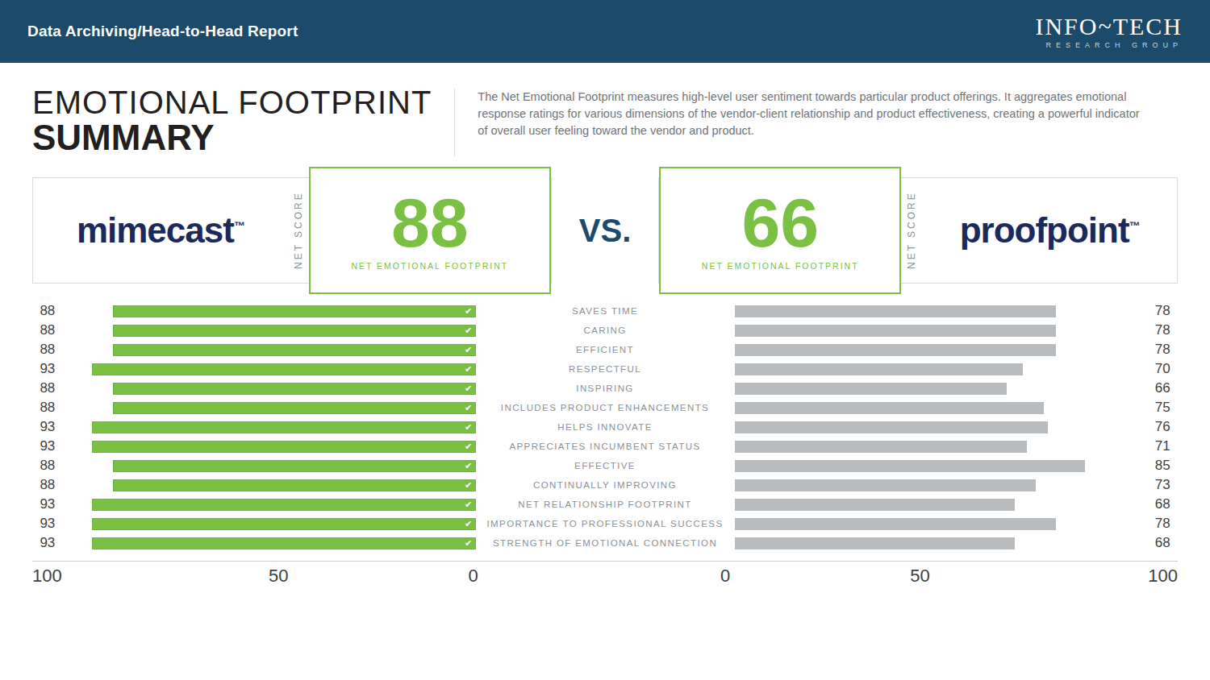Data Archiving/Head-to-Head Report
INFO~TECH
RESEARCH GROUP
EMOTIONAL FOOTPRINTSUMMARY
The Net Emotional Footprint measures high-level user sentiment towards particular product offerings. It aggregates emotional response ratings for various dimensions of the vendor-client relationship and product effectiveness, creating a powerful indicator of overall user feeling toward the vendor and product.
mimecast™
NET SCORE
88
NET EMOTIONAL FOOTPRINT
VS.
66
NET EMOTIONAL FOOTPRINT
NET SCORE
proofpoint™
| 88 | | SAVES TIME | | 78 |
| 88 | | CARING | | 78 |
| 88 | | EFFICIENT | | 78 |
| 93 | | RESPECTFUL | | 70 |
| 88 | | INSPIRING | | 66 |
| 88 | | INCLUDES PRODUCT ENHANCEMENTS | | 75 |
| 93 | | HELPS INNOVATE | | 76 |
| 93 | | APPRECIATES INCUMBENT STATUS | | 71 |
| 88 | | EFFECTIVE | | 85 |
| 88 | | CONTINUALLY IMPROVING | | 73 |
| 93 | | NET RELATIONSHIP FOOTPRINT | | 68 |
| 93 | | IMPORTANCE TO PROFESSIONAL SUCCESS | | 78 |
| 93 | | STRENGTH OF EMOTIONAL CONNECTION | | 68 |
100
50
0
0
50
100